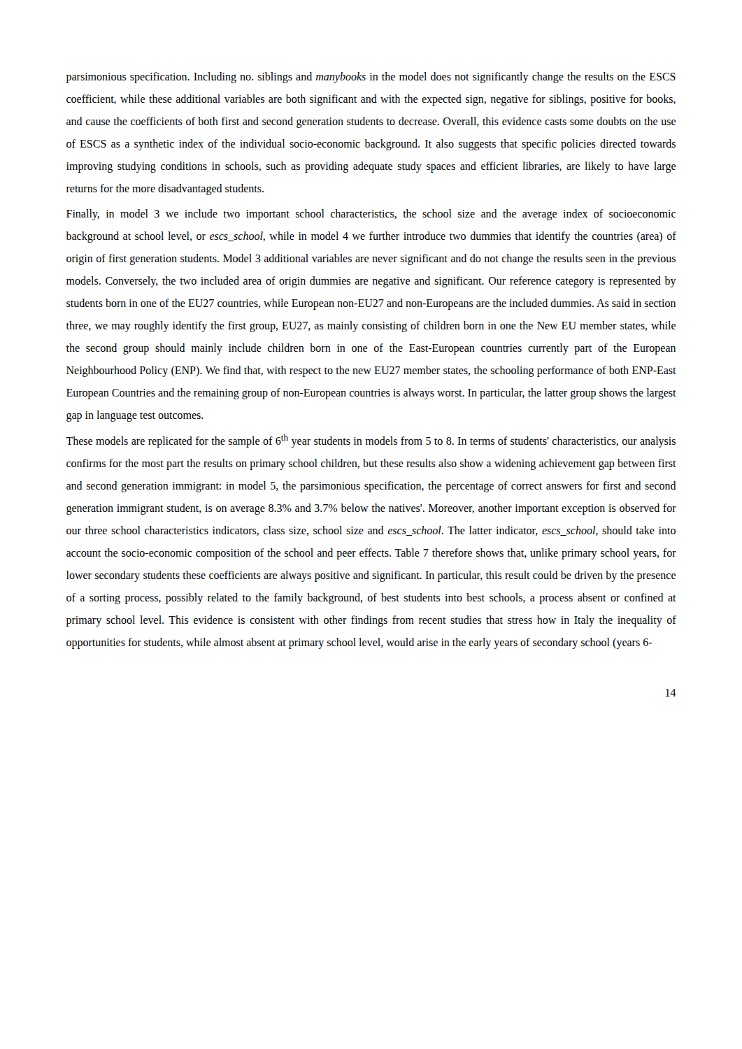parsimonious specification. Including no. siblings and manybooks in the model does not significantly change the results on the ESCS coefficient, while these additional variables are both significant and with the expected sign, negative for siblings, positive for books, and cause the coefficients of both first and second generation students to decrease. Overall, this evidence casts some doubts on the use of ESCS as a synthetic index of the individual socio-economic background. It also suggests that specific policies directed towards improving studying conditions in schools, such as providing adequate study spaces and efficient libraries, are likely to have large returns for the more disadvantaged students.
Finally, in model 3 we include two important school characteristics, the school size and the average index of socioeconomic background at school level, or escs_school, while in model 4 we further introduce two dummies that identify the countries (area) of origin of first generation students. Model 3 additional variables are never significant and do not change the results seen in the previous models. Conversely, the two included area of origin dummies are negative and significant. Our reference category is represented by students born in one of the EU27 countries, while European non-EU27 and non-Europeans are the included dummies. As said in section three, we may roughly identify the first group, EU27, as mainly consisting of children born in one the New EU member states, while the second group should mainly include children born in one of the East-European countries currently part of the European Neighbourhood Policy (ENP). We find that, with respect to the new EU27 member states, the schooling performance of both ENP-East European Countries and the remaining group of non-European countries is always worst. In particular, the latter group shows the largest gap in language test outcomes.
These models are replicated for the sample of 6th year students in models from 5 to 8. In terms of students' characteristics, our analysis confirms for the most part the results on primary school children, but these results also show a widening achievement gap between first and second generation immigrant: in model 5, the parsimonious specification, the percentage of correct answers for first and second generation immigrant student, is on average 8.3% and 3.7% below the natives'. Moreover, another important exception is observed for our three school characteristics indicators, class size, school size and escs_school. The latter indicator, escs_school, should take into account the socio-economic composition of the school and peer effects. Table 7 therefore shows that, unlike primary school years, for lower secondary students these coefficients are always positive and significant. In particular, this result could be driven by the presence of a sorting process, possibly related to the family background, of best students into best schools, a process absent or confined at primary school level. This evidence is consistent with other findings from recent studies that stress how in Italy the inequality of opportunities for students, while almost absent at primary school level, would arise in the early years of secondary school (years 6-
14